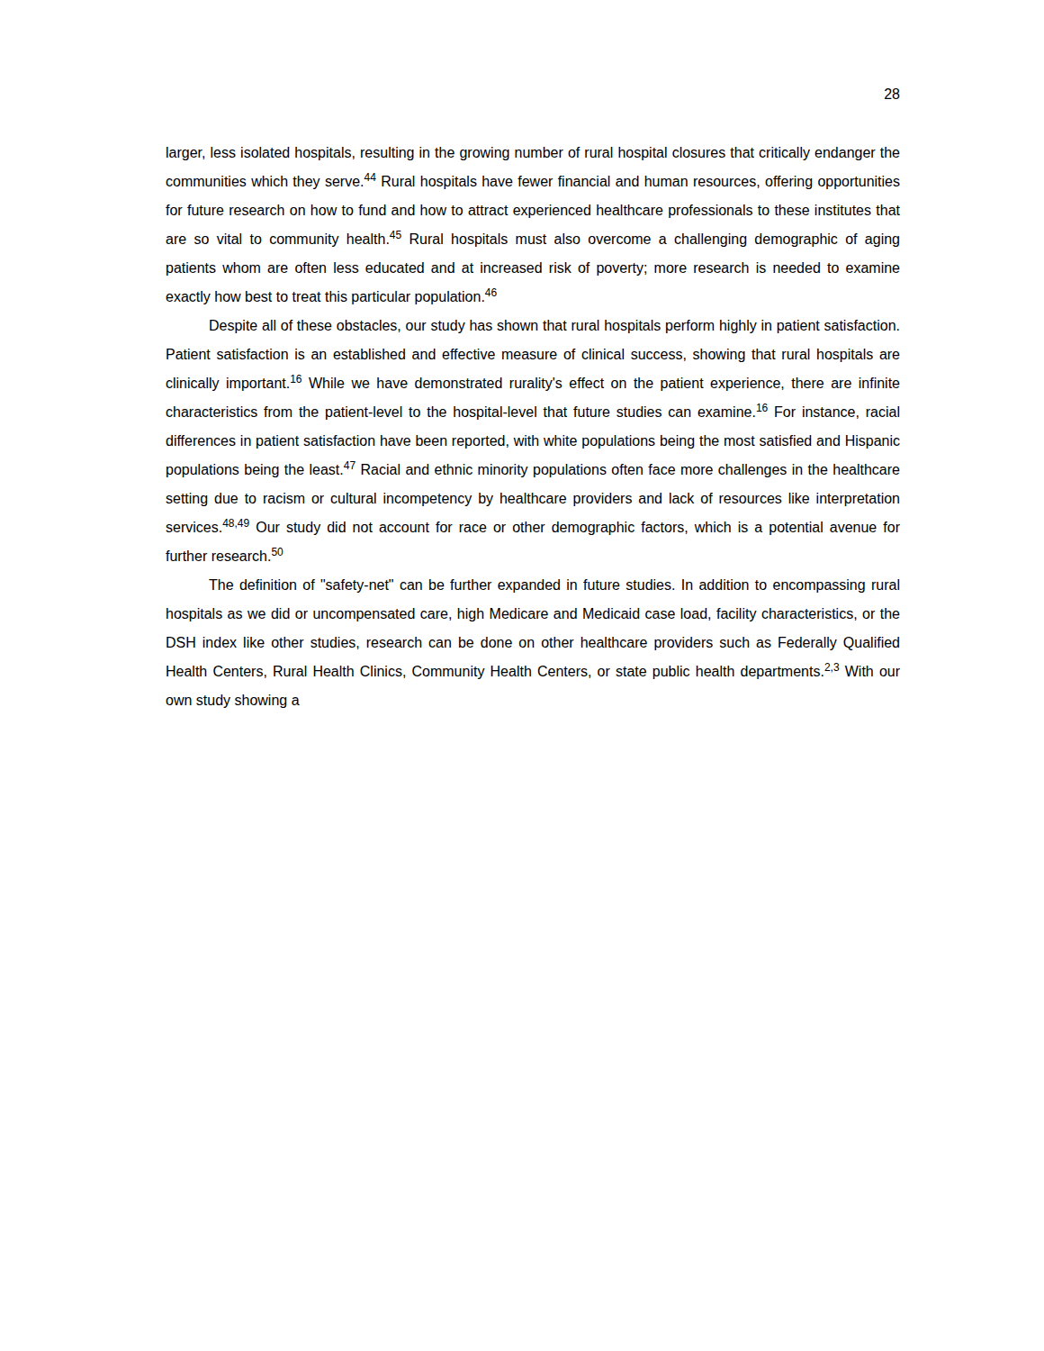28
larger, less isolated hospitals, resulting in the growing number of rural hospital closures that critically endanger the communities which they serve.44 Rural hospitals have fewer financial and human resources, offering opportunities for future research on how to fund and how to attract experienced healthcare professionals to these institutes that are so vital to community health.45 Rural hospitals must also overcome a challenging demographic of aging patients whom are often less educated and at increased risk of poverty; more research is needed to examine exactly how best to treat this particular population.46
Despite all of these obstacles, our study has shown that rural hospitals perform highly in patient satisfaction. Patient satisfaction is an established and effective measure of clinical success, showing that rural hospitals are clinically important.16 While we have demonstrated rurality's effect on the patient experience, there are infinite characteristics from the patient-level to the hospital-level that future studies can examine.16 For instance, racial differences in patient satisfaction have been reported, with white populations being the most satisfied and Hispanic populations being the least.47 Racial and ethnic minority populations often face more challenges in the healthcare setting due to racism or cultural incompetency by healthcare providers and lack of resources like interpretation services.48,49 Our study did not account for race or other demographic factors, which is a potential avenue for further research.50
The definition of "safety-net" can be further expanded in future studies. In addition to encompassing rural hospitals as we did or uncompensated care, high Medicare and Medicaid case load, facility characteristics, or the DSH index like other studies, research can be done on other healthcare providers such as Federally Qualified Health Centers, Rural Health Clinics, Community Health Centers, or state public health departments.2,3 With our own study showing a